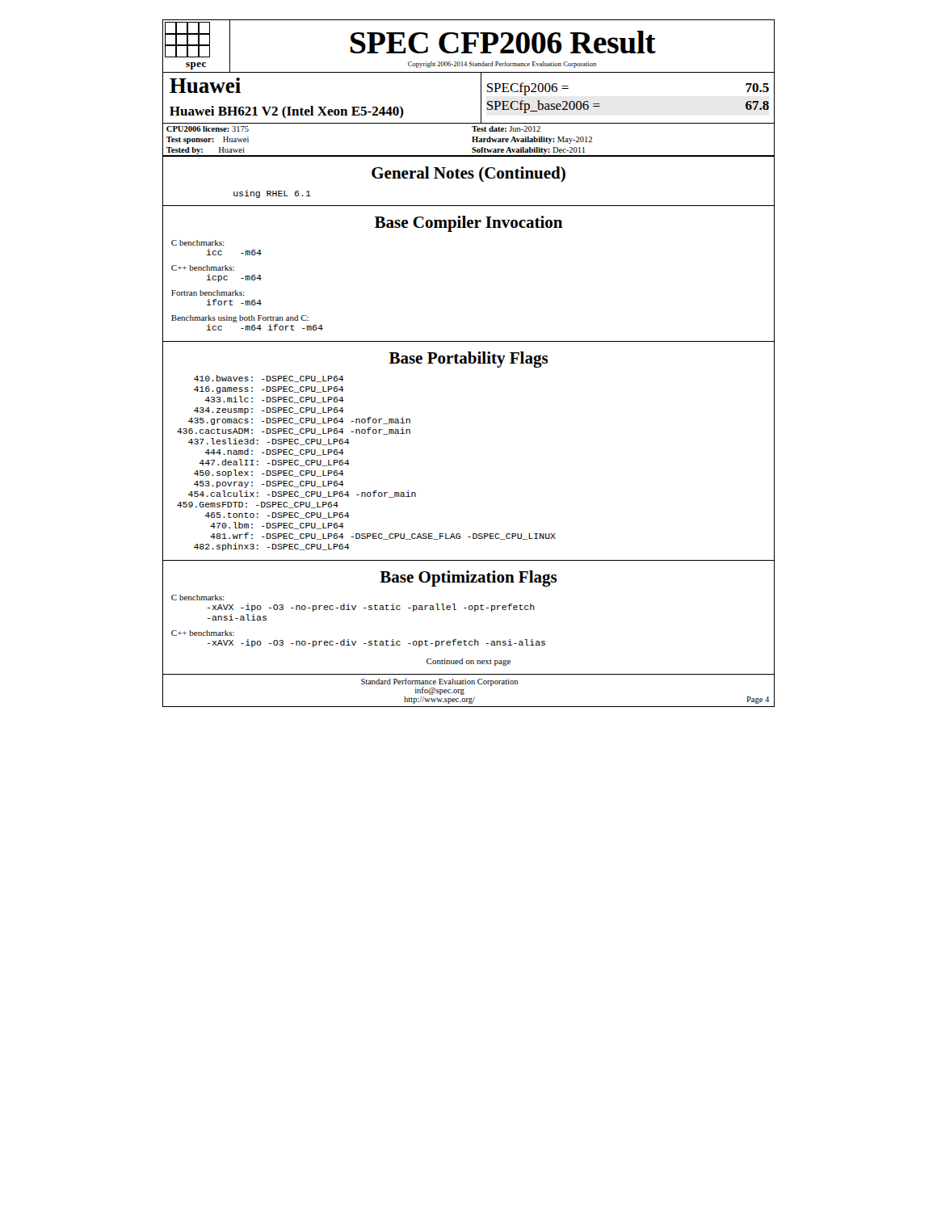spec
SPEC CFP2006 Result
Copyright 2006-2014 Standard Performance Evaluation Corporation
Huawei
Huawei BH621 V2 (Intel Xeon E5-2440)
SPECfp2006 =
70.5
SPECfp_base2006 =
67.8
| CPU2006 license: 3175 | Test date: Jun-2012 |
| Test sponsor: Huawei | Hardware Availability: May-2012 |
| Tested by: Huawei | Software Availability: Dec-2011 |
General Notes (Continued)
using RHEL 6.1
Base Compiler Invocation
C benchmarks:
icc   -m64
C++ benchmarks:
icpc  -m64
Fortran benchmarks:
ifort -m64
Benchmarks using both Fortran and C:
icc   -m64 ifort -m64
Base Portability Flags
    410.bwaves: -DSPEC_CPU_LP64
    416.gamess: -DSPEC_CPU_LP64
      433.milc: -DSPEC_CPU_LP64
    434.zeusmp: -DSPEC_CPU_LP64
   435.gromacs: -DSPEC_CPU_LP64 -nofor_main
 436.cactusADM: -DSPEC_CPU_LP64 -nofor_main
   437.leslie3d: -DSPEC_CPU_LP64
      444.namd: -DSPEC_CPU_LP64
     447.dealII: -DSPEC_CPU_LP64
    450.soplex: -DSPEC_CPU_LP64
    453.povray: -DSPEC_CPU_LP64
   454.calculix: -DSPEC_CPU_LP64 -nofor_main
 459.GemsFDTD: -DSPEC_CPU_LP64
      465.tonto: -DSPEC_CPU_LP64
       470.lbm: -DSPEC_CPU_LP64
       481.wrf: -DSPEC_CPU_LP64 -DSPEC_CPU_CASE_FLAG -DSPEC_CPU_LINUX
    482.sphinx3: -DSPEC_CPU_LP64
Base Optimization Flags
C benchmarks:
-xAVX -ipo -O3 -no-prec-div -static -parallel -opt-prefetch
-ansi-alias
C++ benchmarks:
-xAVX -ipo -O3 -no-prec-div -static -opt-prefetch -ansi-alias
Continued on next page
Standard Performance Evaluation Corporation
info@spec.org
http://www.spec.org/
Page 4